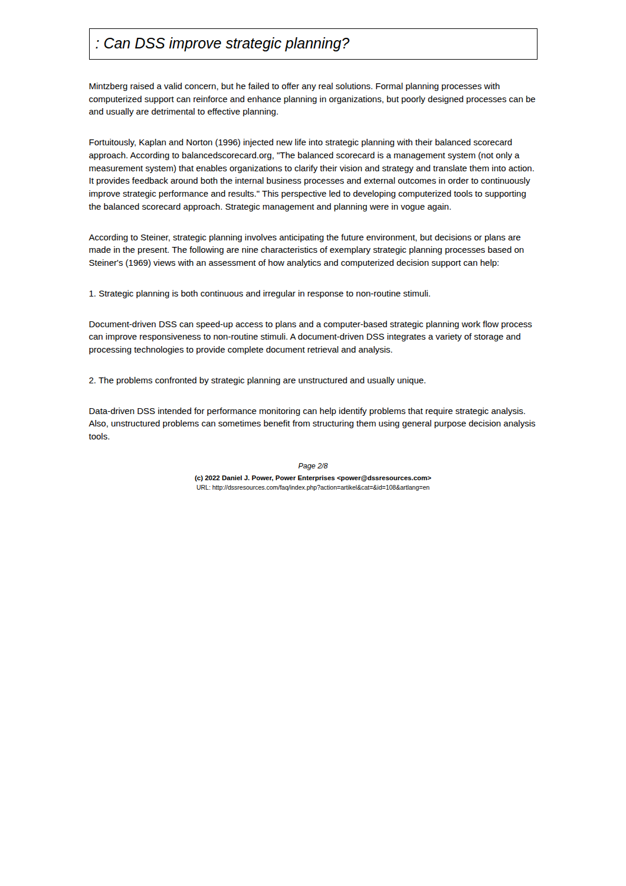: Can DSS improve strategic planning?
Mintzberg raised a valid concern, but he failed to offer any real solutions. Formal planning processes with computerized support can reinforce and enhance planning in organizations, but poorly designed processes can be and usually are detrimental to effective planning.
Fortuitously, Kaplan and Norton (1996) injected new life into strategic planning with their balanced scorecard approach. According to balancedscorecard.org, "The balanced scorecard is a management system (not only a measurement system) that enables organizations to clarify their vision and strategy and translate them into action. It provides feedback around both the internal business processes and external outcomes in order to continuously improve strategic performance and results." This perspective led to developing computerized tools to supporting the balanced scorecard approach. Strategic management and planning were in vogue again.
According to Steiner, strategic planning involves anticipating the future environment, but decisions or plans are made in the present. The following are nine characteristics of exemplary strategic planning processes based on Steiner's (1969) views with an assessment of how analytics and computerized decision support can help:
1. Strategic planning is both continuous and irregular in response to non-routine stimuli.
Document-driven DSS can speed-up access to plans and a computer-based strategic planning work flow process can improve responsiveness to non-routine stimuli. A document-driven DSS integrates a variety of storage and processing technologies to provide complete document retrieval and analysis.
2. The problems confronted by strategic planning are unstructured and usually unique.
Data-driven DSS intended for performance monitoring can help identify problems that require strategic analysis. Also, unstructured problems can sometimes benefit from structuring them using general purpose decision analysis tools.
Page 2/8
(c) 2022 Daniel J. Power, Power Enterprises <power@dssresources.com>
URL: http://dssresources.com/faq/index.php?action=artikel&cat=&id=108&artlang=en